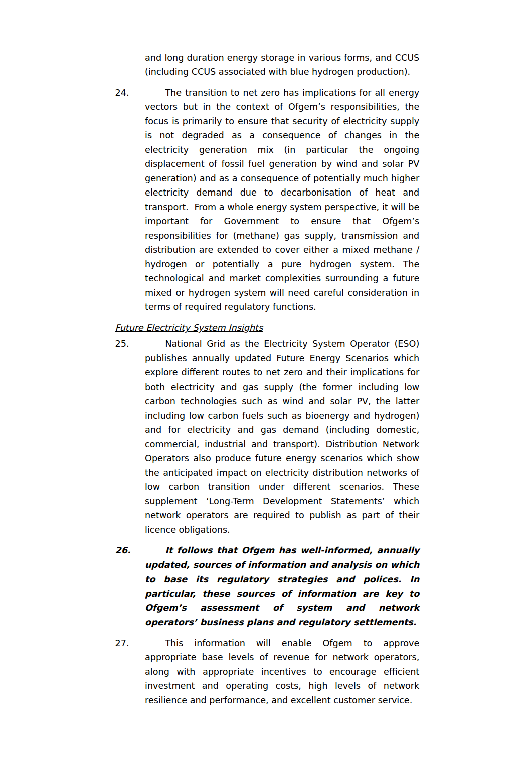and long duration energy storage in various forms, and CCUS (including CCUS associated with blue hydrogen production).
24. The transition to net zero has implications for all energy vectors but in the context of Ofgem’s responsibilities, the focus is primarily to ensure that security of electricity supply is not degraded as a consequence of changes in the electricity generation mix (in particular the ongoing displacement of fossil fuel generation by wind and solar PV generation) and as a consequence of potentially much higher electricity demand due to decarbonisation of heat and transport. From a whole energy system perspective, it will be important for Government to ensure that Ofgem’s responsibilities for (methane) gas supply, transmission and distribution are extended to cover either a mixed methane / hydrogen or potentially a pure hydrogen system. The technological and market complexities surrounding a future mixed or hydrogen system will need careful consideration in terms of required regulatory functions.
Future Electricity System Insights
25. National Grid as the Electricity System Operator (ESO) publishes annually updated Future Energy Scenarios which explore different routes to net zero and their implications for both electricity and gas supply (the former including low carbon technologies such as wind and solar PV, the latter including low carbon fuels such as bioenergy and hydrogen) and for electricity and gas demand (including domestic, commercial, industrial and transport). Distribution Network Operators also produce future energy scenarios which show the anticipated impact on electricity distribution networks of low carbon transition under different scenarios. These supplement ‘Long-Term Development Statements’ which network operators are required to publish as part of their licence obligations.
26. It follows that Ofgem has well-informed, annually updated, sources of information and analysis on which to base its regulatory strategies and polices. In particular, these sources of information are key to Ofgem’s assessment of system and network operators’ business plans and regulatory settlements.
27. This information will enable Ofgem to approve appropriate base levels of revenue for network operators, along with appropriate incentives to encourage efficient investment and operating costs, high levels of network resilience and performance, and excellent customer service.